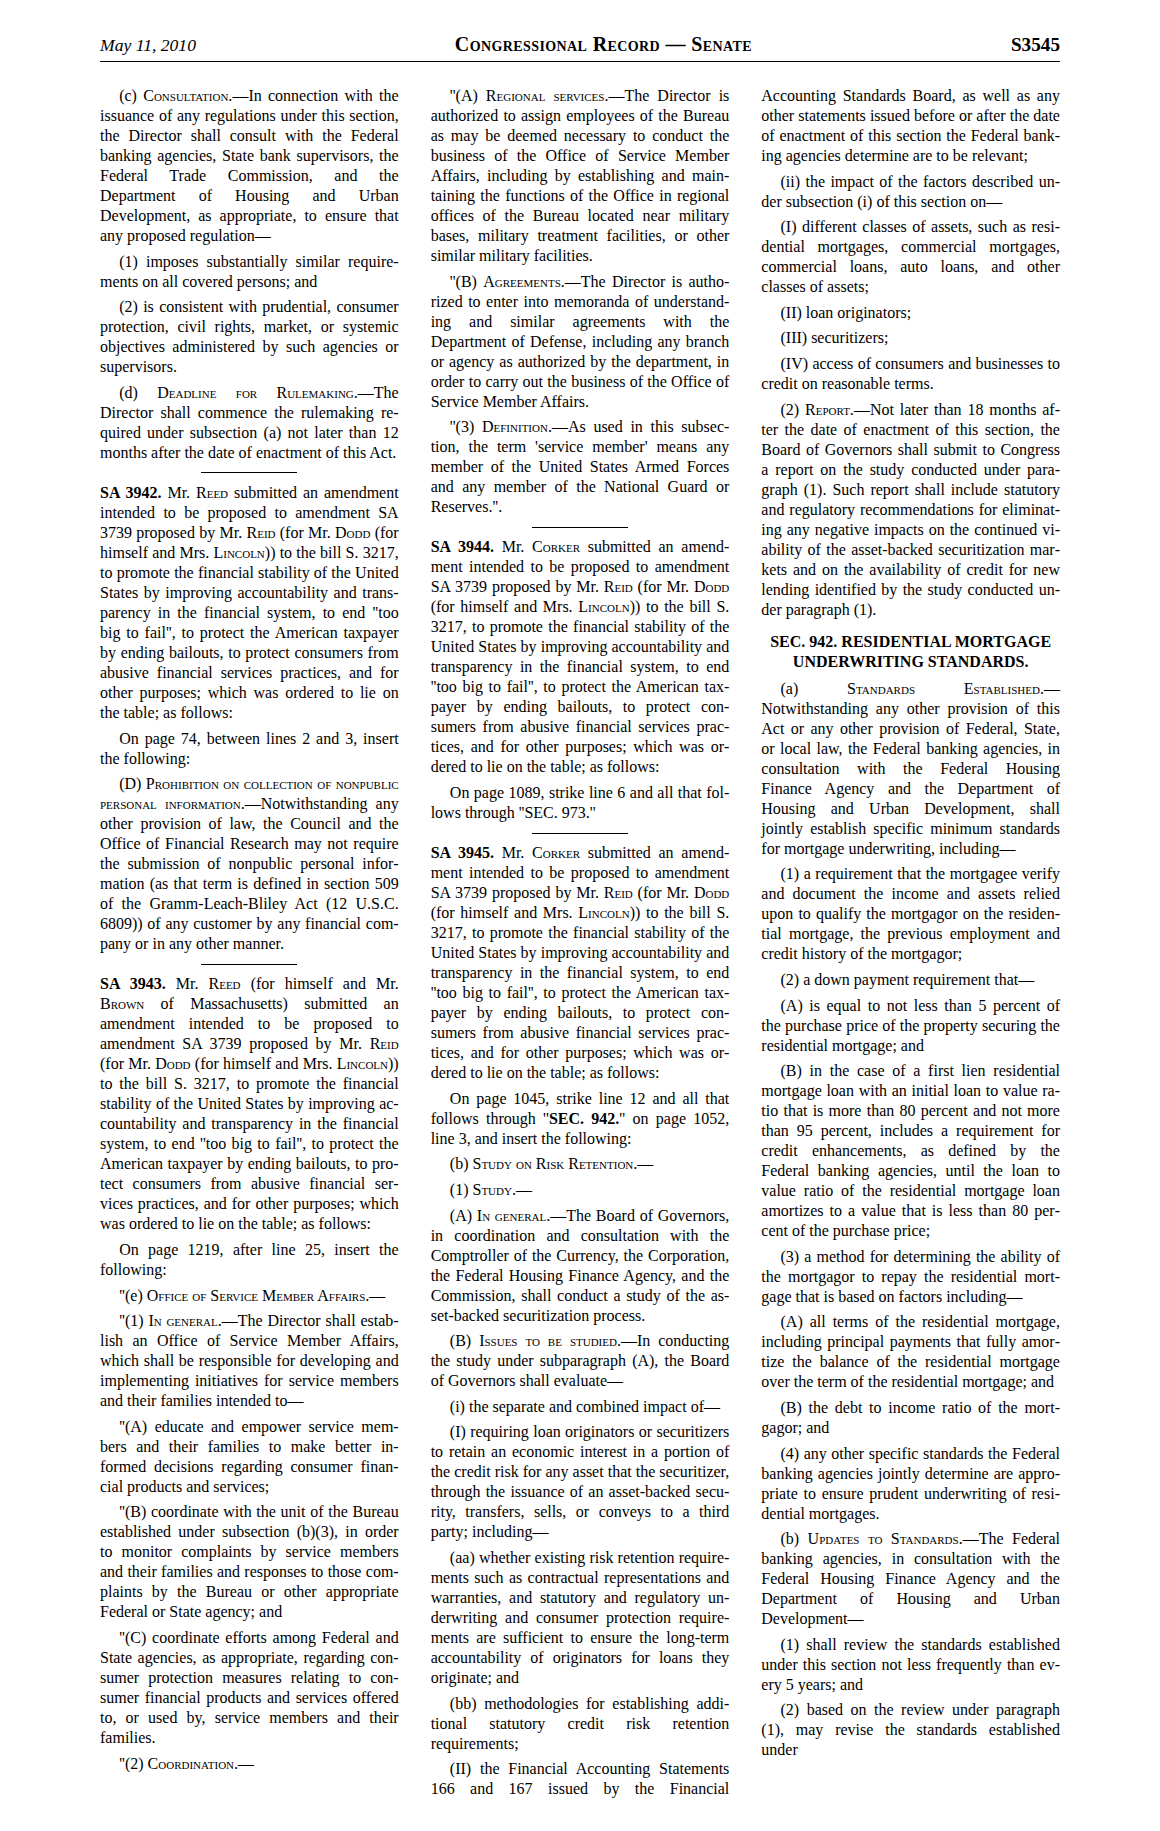May 11, 2010
Congressional Record — Senate
S3545
(c) Consultation.—In connection with the issuance of any regulations under this section, the Director shall consult with the Federal banking agencies, State bank supervisors, the Federal Trade Commission, and the Department of Housing and Urban Development, as appropriate, to ensure that any proposed regulation—
(1) imposes substantially similar requirements on all covered persons; and
(2) is consistent with prudential, consumer protection, civil rights, market, or systemic objectives administered by such agencies or supervisors.
(d) Deadline for Rulemaking.—The Director shall commence the rulemaking required under subsection (a) not later than 12 months after the date of enactment of this Act.
SA 3942. Mr. Reed submitted an amendment intended to be proposed to amendment SA 3739 proposed by Mr. Reid (for Mr. Dodd (for himself and Mrs. Lincoln)) to the bill S. 3217, to promote the financial stability of the United States by improving accountability and transparency in the financial system, to end ''too big to fail'', to protect the American taxpayer by ending bailouts, to protect consumers from abusive financial services practices, and for other purposes; which was ordered to lie on the table; as follows:
On page 74, between lines 2 and 3, insert the following:
(D) Prohibition on collection of nonpublic personal information.—Notwithstanding any other provision of law, the Council and the Office of Financial Research may not require the submission of nonpublic personal information (as that term is defined in section 509 of the Gramm-Leach-Bliley Act (12 U.S.C. 6809)) of any customer by any financial company or in any other manner.
SA 3943. Mr. Reed (for himself and Mr. Brown of Massachusetts) submitted an amendment intended to be proposed to amendment SA 3739 proposed by Mr. Reid (for Mr. Dodd (for himself and Mrs. Lincoln)) to the bill S. 3217, to promote the financial stability of the United States by improving accountability and transparency in the financial system, to end ''too big to fail'', to protect the American taxpayer by ending bailouts, to protect consumers from abusive financial services practices, and for other purposes; which was ordered to lie on the table; as follows:
On page 1219, after line 25, insert the following:
''(e) Office of Service Member Affairs.—
''(1) In general.—The Director shall establish an Office of Service Member Affairs, which shall be responsible for developing and implementing initiatives for service members and their families intended to—
''(A) educate and empower service members and their families to make better informed decisions regarding consumer financial products and services;
''(B) coordinate with the unit of the Bureau established under subsection (b)(3), in order to monitor complaints by service members and their families and responses to those complaints by the Bureau or other appropriate Federal or State agency; and
''(C) coordinate efforts among Federal and State agencies, as appropriate, regarding consumer protection measures relating to consumer financial products and services offered to, or used by, service members and their families.
''(2) Coordination.—
''(A) Regional services.—The Director is authorized to assign employees of the Bureau as may be deemed necessary to conduct the business of the Office of Service Member Affairs, including by establishing and maintaining the functions of the Office in regional offices of the Bureau located near military bases, military treatment facilities, or other similar military facilities.
''(B) Agreements.—The Director is authorized to enter into memoranda of understanding and similar agreements with the Department of Defense, including any branch or agency as authorized by the department, in order to carry out the business of the Office of Service Member Affairs.
''(3) Definition.—As used in this subsection, the term 'service member' means any member of the United States Armed Forces and any member of the National Guard or Reserves.''.
SA 3944. Mr. Corker submitted an amendment intended to be proposed to amendment SA 3739 proposed by Mr. Reid (for Mr. Dodd (for himself and Mrs. Lincoln)) to the bill S. 3217, to promote the financial stability of the United States by improving accountability and transparency in the financial system, to end ''too big to fail'', to protect the American taxpayer by ending bailouts, to protect consumers from abusive financial services practices, and for other purposes; which was ordered to lie on the table; as follows:
On page 1089, strike line 6 and all that follows through ''SEC. 973.''
SA 3945. Mr. Corker submitted an amendment intended to be proposed to amendment SA 3739 proposed by Mr. Reid (for Mr. Dodd (for himself and Mrs. Lincoln)) to the bill S. 3217, to promote the financial stability of the United States by improving accountability and transparency in the financial system, to end ''too big to fail'', to protect the American taxpayer by ending bailouts, to protect consumers from abusive financial services practices, and for other purposes; which was ordered to lie on the table; as follows:
On page 1045, strike line 12 and all that follows through ''SEC. 942.'' on page 1052, line 3, and insert the following:
(b) Study on Risk Retention.—
(1) Study.—
(A) In general.—The Board of Governors, in coordination and consultation with the Comptroller of the Currency, the Corporation, the Federal Housing Finance Agency, and the Commission, shall conduct a study of the asset-backed securitization process.
(B) Issues to be studied.—In conducting the study under subparagraph (A), the Board of Governors shall evaluate—
(i) the separate and combined impact of—
(I) requiring loan originators or securitizers to retain an economic interest in a portion of the credit risk for any asset that the securitizer, through the issuance of an asset-backed security, transfers, sells, or conveys to a third party; including—
(aa) whether existing risk retention requirements such as contractual representations and warranties, and statutory and regulatory underwriting and consumer protection requirements are sufficient to ensure the long-term accountability of originators for loans they originate; and
(bb) methodologies for establishing additional statutory credit risk retention requirements;
(II) the Financial Accounting Statements 166 and 167 issued by the Financial Accounting Standards Board, as well as any other statements issued before or after the date of enactment of this section the Federal banking agencies determine are to be relevant;
(ii) the impact of the factors described under subsection (i) of this section on—
(I) different classes of assets, such as residential mortgages, commercial mortgages, commercial loans, auto loans, and other classes of assets;
(II) loan originators;
(III) securitizers;
(IV) access of consumers and businesses to credit on reasonable terms.
(2) Report.—Not later than 18 months after the date of enactment of this section, the Board of Governors shall submit to Congress a report on the study conducted under paragraph (1). Such report shall include statutory and regulatory recommendations for eliminating any negative impacts on the continued viability of the asset-backed securitization markets and on the availability of credit for new lending identified by the study conducted under paragraph (1).
SEC. 942. RESIDENTIAL MORTGAGE UNDERWRITING STANDARDS.
(a) Standards Established.—Notwithstanding any other provision of this Act or any other provision of Federal, State, or local law, the Federal banking agencies, in consultation with the Federal Housing Finance Agency and the Department of Housing and Urban Development, shall jointly establish specific minimum standards for mortgage underwriting, including—
(1) a requirement that the mortgagee verify and document the income and assets relied upon to qualify the mortgagor on the residential mortgage, the previous employment and credit history of the mortgagor;
(2) a down payment requirement that—
(A) is equal to not less than 5 percent of the purchase price of the property securing the residential mortgage; and
(B) in the case of a first lien residential mortgage loan with an initial loan to value ratio that is more than 80 percent and not more than 95 percent, includes a requirement for credit enhancements, as defined by the Federal banking agencies, until the loan to value ratio of the residential mortgage loan amortizes to a value that is less than 80 percent of the purchase price;
(3) a method for determining the ability of the mortgagor to repay the residential mortgage that is based on factors including—
(A) all terms of the residential mortgage, including principal payments that fully amortize the balance of the residential mortgage over the term of the residential mortgage; and
(B) the debt to income ratio of the mortgagor; and
(4) any other specific standards the Federal banking agencies jointly determine are appropriate to ensure prudent underwriting of residential mortgages.
(b) Updates to Standards.—The Federal banking agencies, in consultation with the Federal Housing Finance Agency and the Department of Housing and Urban Development—
(1) shall review the standards established under this section not less frequently than every 5 years; and
(2) based on the review under paragraph (1), may revise the standards established under